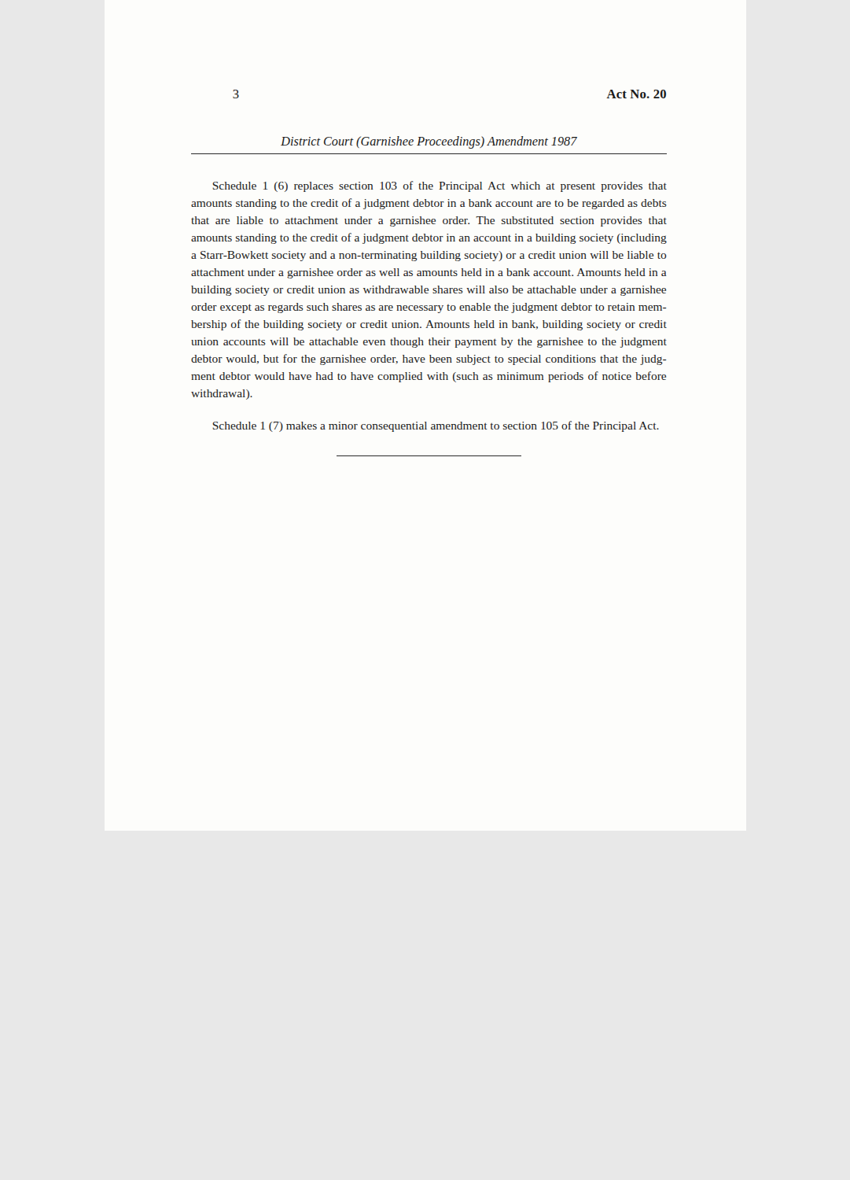3 Act No. 20
District Court (Garnishee Proceedings) Amendment 1987
Schedule 1 (6) replaces section 103 of the Principal Act which at present provides that amounts standing to the credit of a judgment debtor in a bank account are to be regarded as debts that are liable to attachment under a garnishee order. The substituted section provides that amounts standing to the credit of a judgment debtor in an account in a building society (including a Starr-Bowkett society and a non-terminating building society) or a credit union will be liable to attachment under a garnishee order as well as amounts held in a bank account. Amounts held in a building society or credit union as withdrawable shares will also be attachable under a garnishee order except as regards such shares as are necessary to enable the judgment debtor to retain membership of the building society or credit union. Amounts held in bank, building society or credit union accounts will be attachable even though their payment by the garnishee to the judgment debtor would, but for the garnishee order, have been subject to special conditions that the judgment debtor would have had to have complied with (such as minimum periods of notice before withdrawal).
Schedule 1 (7) makes a minor consequential amendment to section 105 of the Principal Act.